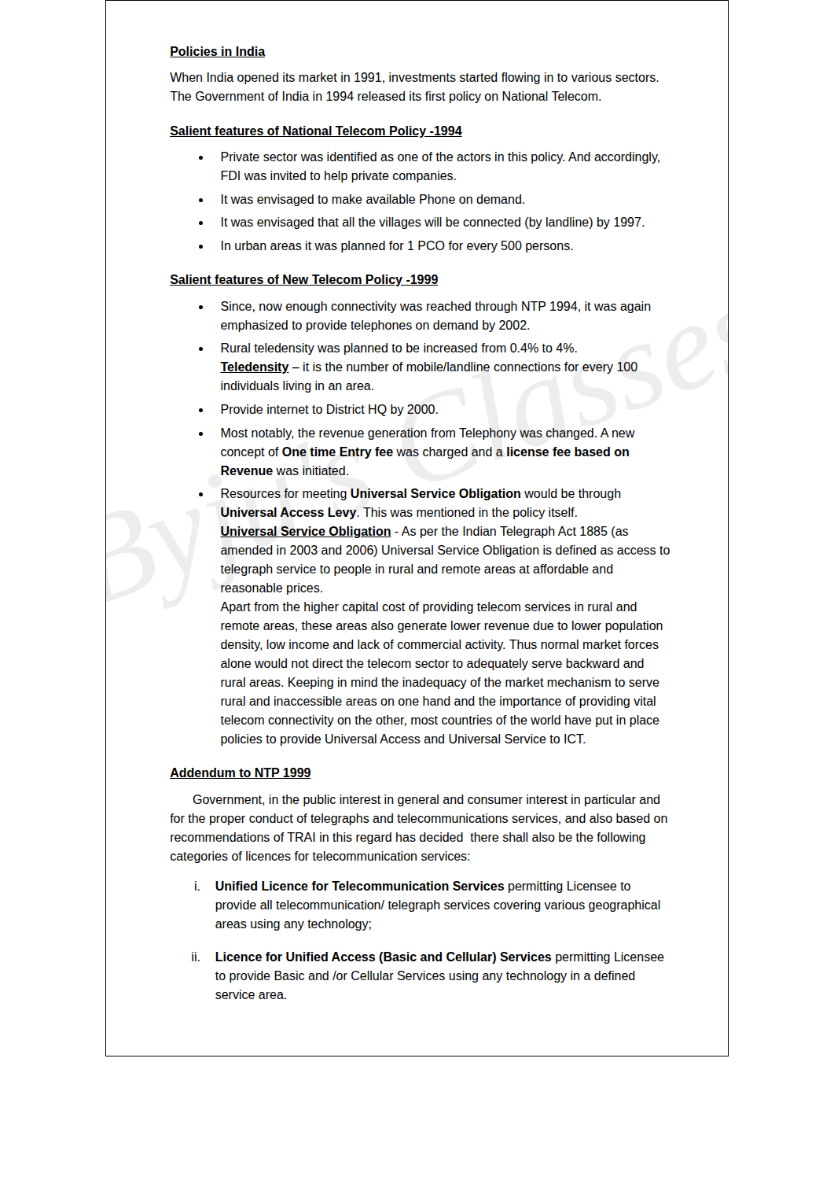Byju's Classes
Policies in India
When India opened its market in 1991, investments started flowing in to various sectors. The Government of India in 1994 released its first policy on National Telecom.
Salient features of National Telecom Policy -1994
Private sector was identified as one of the actors in this policy. And accordingly, FDI was invited to help private companies.
It was envisaged to make available Phone on demand.
It was envisaged that all the villages will be connected (by landline) by 1997.
In urban areas it was planned for 1 PCO for every 500 persons.
Salient features of New Telecom Policy -1999
Since, now enough connectivity was reached through NTP 1994, it was again emphasized to provide telephones on demand by 2002.
Rural teledensity was planned to be increased from 0.4% to 4%.
Teledensity – it is the number of mobile/landline connections for every 100 individuals living in an area.
Provide internet to District HQ by 2000.
Most notably, the revenue generation from Telephony was changed. A new concept of One time Entry fee was charged and a license fee based on Revenue was initiated.
Resources for meeting Universal Service Obligation would be through Universal Access Levy. This was mentioned in the policy itself.
Universal Service Obligation - As per the Indian Telegraph Act 1885 (as amended in 2003 and 2006) Universal Service Obligation is defined as access to telegraph service to people in rural and remote areas at affordable and reasonable prices.
Apart from the higher capital cost of providing telecom services in rural and remote areas, these areas also generate lower revenue due to lower population density, low income and lack of commercial activity. Thus normal market forces alone would not direct the telecom sector to adequately serve backward and rural areas. Keeping in mind the inadequacy of the market mechanism to serve rural and inaccessible areas on one hand and the importance of providing vital telecom connectivity on the other, most countries of the world have put in place policies to provide Universal Access and Universal Service to ICT.
Addendum to NTP 1999
Government, in the public interest in general and consumer interest in particular and for the proper conduct of telegraphs and telecommunications services, and also based on recommendations of TRAI in this regard has decided there shall also be the following categories of licences for telecommunication services:
Unified Licence for Telecommunication Services permitting Licensee to provide all telecommunication/ telegraph services covering various geographical areas using any technology;
Licence for Unified Access (Basic and Cellular) Services permitting Licensee to provide Basic and /or Cellular Services using any technology in a defined service area.